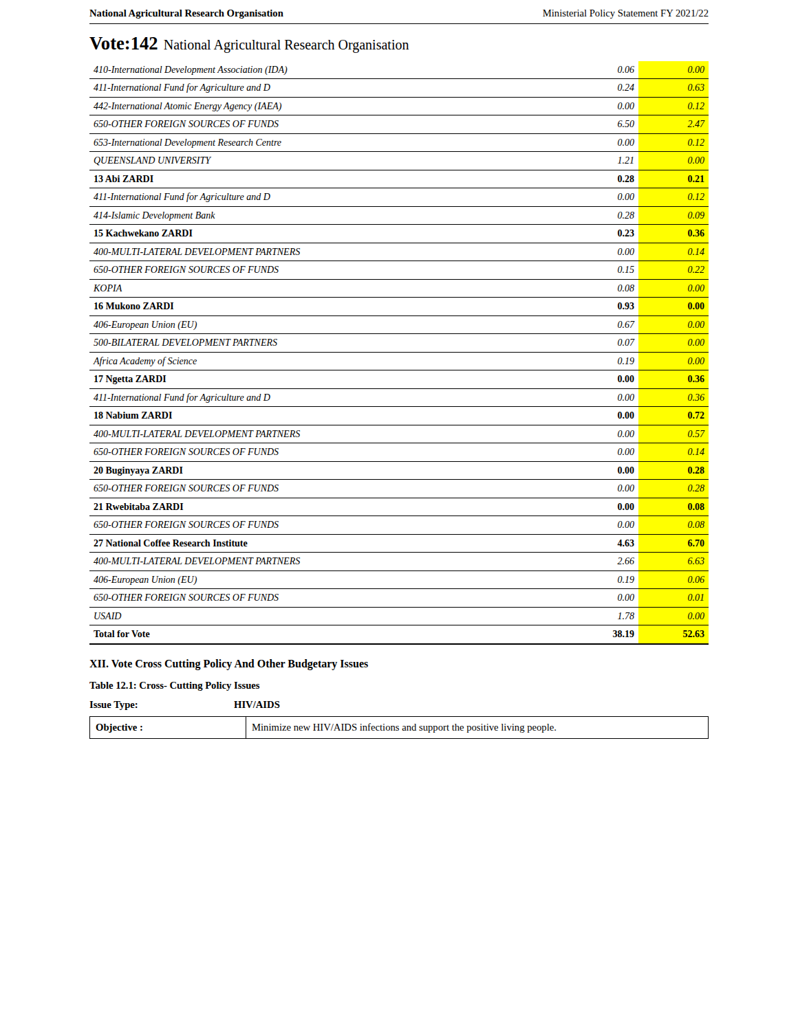National Agricultural Research Organisation
Ministerial Policy Statement FY 2021/22
Vote:142 National Agricultural Research Organisation
| 410-International Development Association (IDA) | 0.06 | 0.00 |
| 411-International Fund for Agriculture and D | 0.24 | 0.63 |
| 442-International Atomic Energy Agency (IAEA) | 0.00 | 0.12 |
| 650-OTHER FOREIGN SOURCES OF FUNDS | 6.50 | 2.47 |
| 653-International Development Research Centre | 0.00 | 0.12 |
| QUEENSLAND UNIVERSITY | 1.21 | 0.00 |
| 13 Abi ZARDI | 0.28 | 0.21 |
| 411-International Fund for Agriculture and D | 0.00 | 0.12 |
| 414-Islamic Development Bank | 0.28 | 0.09 |
| 15 Kachwekano ZARDI | 0.23 | 0.36 |
| 400-MULTI-LATERAL DEVELOPMENT PARTNERS | 0.00 | 0.14 |
| 650-OTHER FOREIGN SOURCES OF FUNDS | 0.15 | 0.22 |
| KOPIA | 0.08 | 0.00 |
| 16 Mukono ZARDI | 0.93 | 0.00 |
| 406-European Union (EU) | 0.67 | 0.00 |
| 500-BILATERAL DEVELOPMENT PARTNERS | 0.07 | 0.00 |
| Africa Academy of Science | 0.19 | 0.00 |
| 17 Ngetta ZARDI | 0.00 | 0.36 |
| 411-International Fund for Agriculture and D | 0.00 | 0.36 |
| 18 Nabium ZARDI | 0.00 | 0.72 |
| 400-MULTI-LATERAL DEVELOPMENT PARTNERS | 0.00 | 0.57 |
| 650-OTHER FOREIGN SOURCES OF FUNDS | 0.00 | 0.14 |
| 20 Buginyaya ZARDI | 0.00 | 0.28 |
| 650-OTHER FOREIGN SOURCES OF FUNDS | 0.00 | 0.28 |
| 21 Rwebitaba ZARDI | 0.00 | 0.08 |
| 650-OTHER FOREIGN SOURCES OF FUNDS | 0.00 | 0.08 |
| 27 National Coffee Research Institute | 4.63 | 6.70 |
| 400-MULTI-LATERAL DEVELOPMENT PARTNERS | 2.66 | 6.63 |
| 406-European Union (EU) | 0.19 | 0.06 |
| 650-OTHER FOREIGN SOURCES OF FUNDS | 0.00 | 0.01 |
| USAID | 1.78 | 0.00 |
| Total for Vote | 38.19 | 52.63 |
XII. Vote Cross Cutting Policy And Other Budgetary Issues
Table 12.1: Cross- Cutting Policy Issues
Issue Type:
HIV/AIDS
| Objective : | Minimize new HIV/AIDS infections and support the positive living people. |